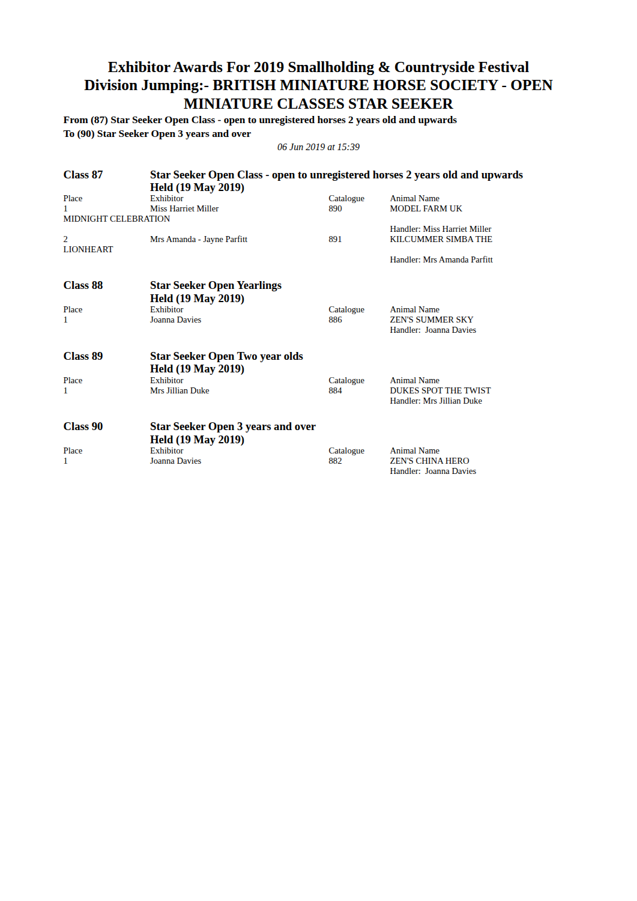Exhibitor Awards For 2019 Smallholding & Countryside Festival
Division Jumping:- BRITISH MINIATURE HORSE SOCIETY - OPEN MINIATURE CLASSES STAR SEEKER
From (87) Star Seeker Open Class - open to unregistered horses 2 years old and upwards
To (90) Star Seeker Open 3 years and over
06 Jun 2019 at 15:39
| Class 87 | Star Seeker Open Class - open to unregistered horses 2 years old and upwards |
| | Held (19 May 2019) |
| Place | Exhibitor | Catalogue | Animal Name |
| 1 | Miss Harriet Miller | 890 | MODEL FARM UK |
| MIDNIGHT CELEBRATION | | |
| | | | Handler: Miss Harriet Miller |
| 2 | Mrs Amanda - Jayne Parfitt | 891 | KILCUMMER SIMBA THE |
| LIONHEART | | |
| | | | Handler: Mrs Amanda Parfitt |
| Class 88 | Star Seeker Open Yearlings |
| | Held (19 May 2019) |
| Place | Exhibitor | Catalogue | Animal Name |
| 1 | Joanna Davies | 886 | ZEN'S SUMMER SKY |
| | | | Handler: Joanna Davies |
| Class 89 | Star Seeker Open Two year olds |
| | Held (19 May 2019) |
| Place | Exhibitor | Catalogue | Animal Name |
| 1 | Mrs Jillian Duke | 884 | DUKES SPOT THE TWIST |
| | | | Handler: Mrs Jillian Duke |
| Class 90 | Star Seeker Open 3 years and over |
| | Held (19 May 2019) |
| Place | Exhibitor | Catalogue | Animal Name |
| 1 | Joanna Davies | 882 | ZEN'S CHINA HERO |
| | | | Handler: Joanna Davies |